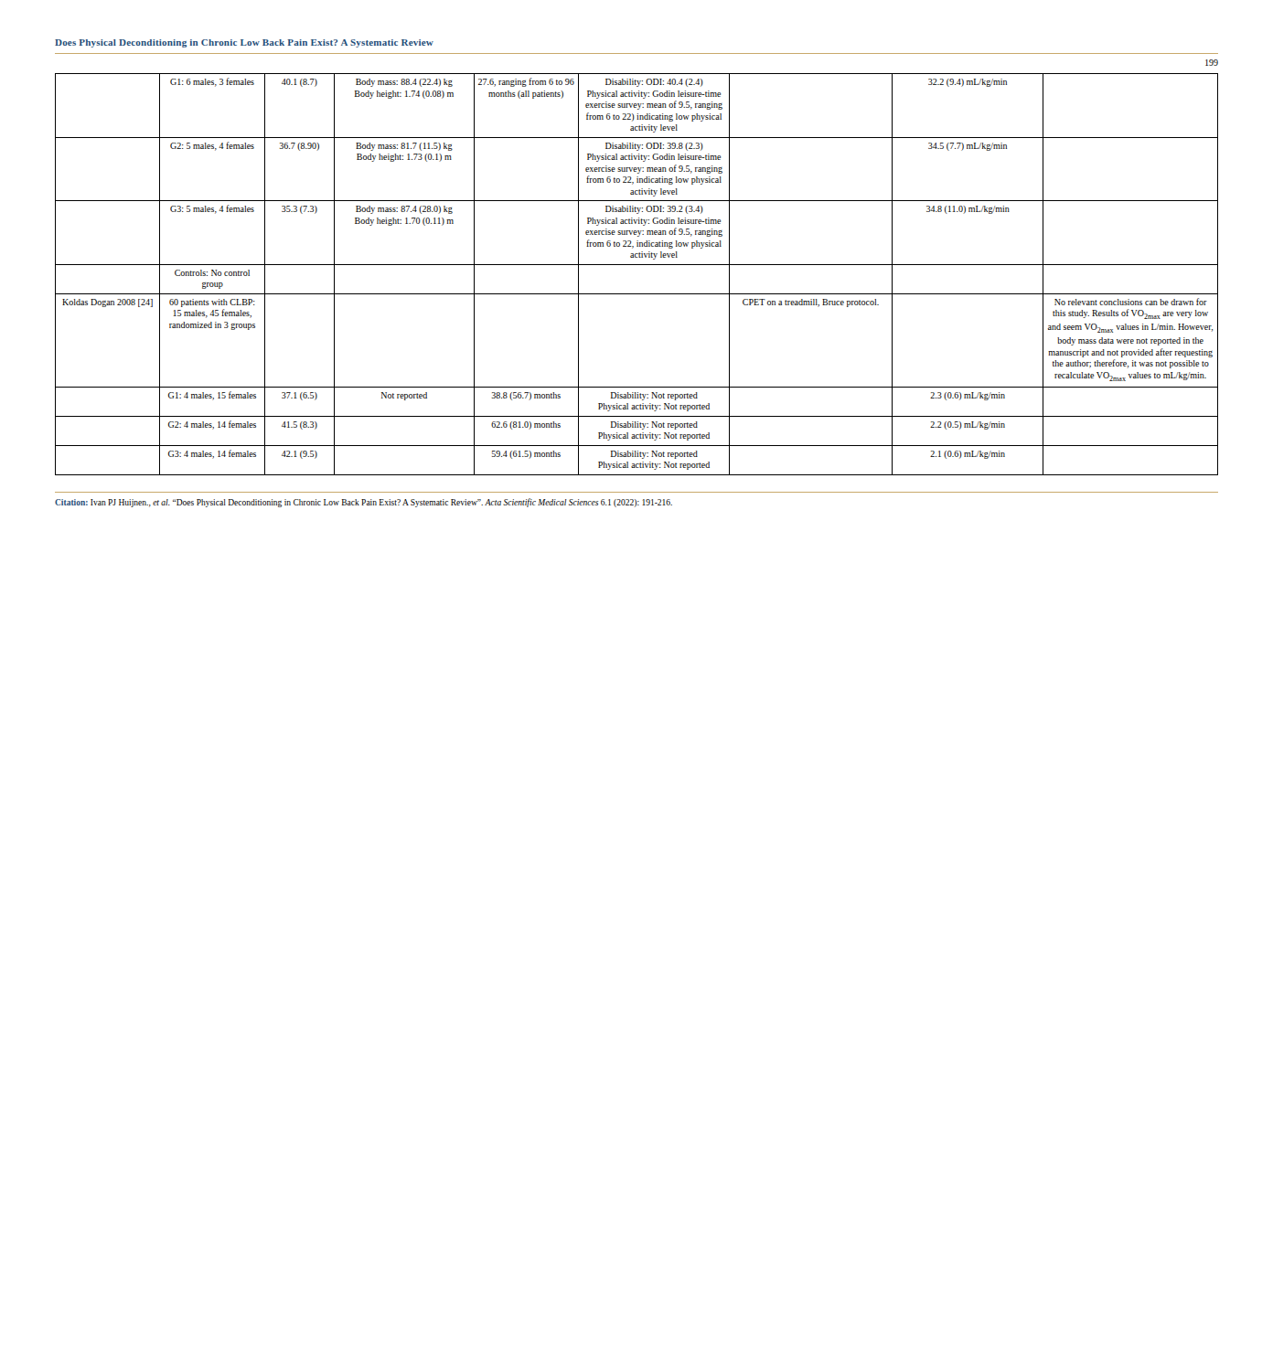Does Physical Deconditioning in Chronic Low Back Pain Exist? A Systematic Review
199
| | G1: 6 males, 3 females | 40.1 (8.7) | Body mass: 88.4 (22.4) kg Body height: 1.74 (0.08) m | 27.6, ranging from 6 to 96 months (all patients) | Disability: ODI: 40.4 (2.4) Physical activity: Godin leisure-time exercise survey: mean of 9.5, ranging from 6 to 22) indicating low physical activity level | | 32.2 (9.4) mL/kg/min | |
| | G2: 5 males, 4 females | 36.7 (8.90) | Body mass: 81.7 (11.5) kg Body height: 1.73 (0.1) m | | Disability: ODI: 39.8 (2.3) Physical activity: Godin leisure-time exercise survey: mean of 9.5, ranging from 6 to 22, indicating low physical activity level | | 34.5 (7.7) mL/kg/min | |
| | G3: 5 males, 4 females | 35.3 (7.3) | Body mass: 87.4 (28.0) kg Body height: 1.70 (0.11) m | | Disability: ODI: 39.2 (3.4) Physical activity: Godin leisure-time exercise survey: mean of 9.5, ranging from 6 to 22, indicating low physical activity level | | 34.8 (11.0) mL/kg/min | |
| | Controls: No control group | | | | | | | |
| Koldas Dogan 2008 [24] | 60 patients with CLBP: 15 males, 45 females, randomized in 3 groups | | | | | CPET on a treadmill, Bruce protocol. | | No relevant conclusions can be drawn for this study. Results of VO 2max are very low and seem VO 2max values in L/min. However, body mass data were not reported in the manuscript and not provided after requesting the author; therefore, it was not possible to recalculate VO 2max values to mL/kg/min. |
| | G1: 4 males, 15 females | 37.1 (6.5) | Not reported | 38.8 (56.7) months | Disability: Not reported Physical activity: Not reported | | 2.3 (0.6) mL/kg/min | |
| | G2: 4 males, 14 females | 41.5 (8.3) | | 62.6 (81.0) months | Disability: Not reported Physical activity: Not reported | | 2.2 (0.5) mL/kg/min | |
| | G3: 4 males, 14 females | 42.1 (9.5) | | 59.4 (61.5) months | Disability: Not reported Physical activity: Not reported | | 2.1 (0.6) mL/kg/min | |
Citation: Ivan PJ Huijnen., et al. “Does Physical Deconditioning in Chronic Low Back Pain Exist? A Systematic Review”. Acta Scientific Medical Sciences 6.1 (2022): 191-216.